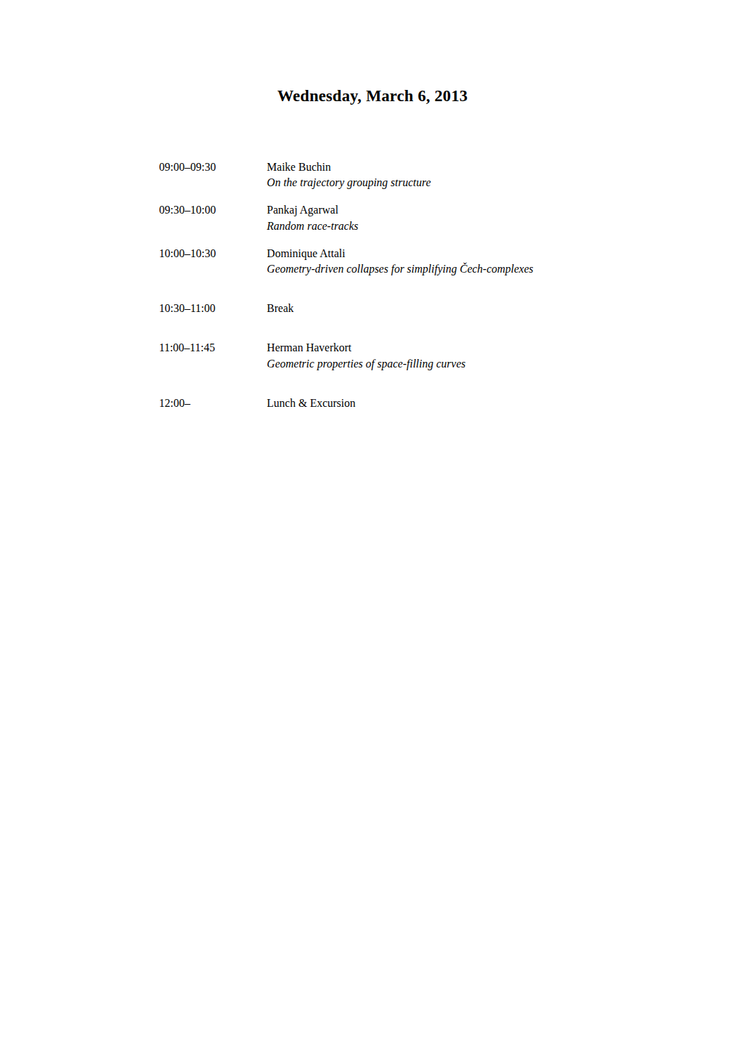Wednesday, March 6, 2013
| 09:00–09:30 | Maike Buchin On the trajectory grouping structure |
| 09:30–10:00 | Pankaj Agarwal Random race-tracks |
| 10:00–10:30 | Dominique Attali Geometry-driven collapses for simplifying Čech-complexes |
| 10:30–11:00 | Break |
| 11:00–11:45 | Herman Haverkort Geometric properties of space-filling curves |
| 12:00– | Lunch & Excursion |